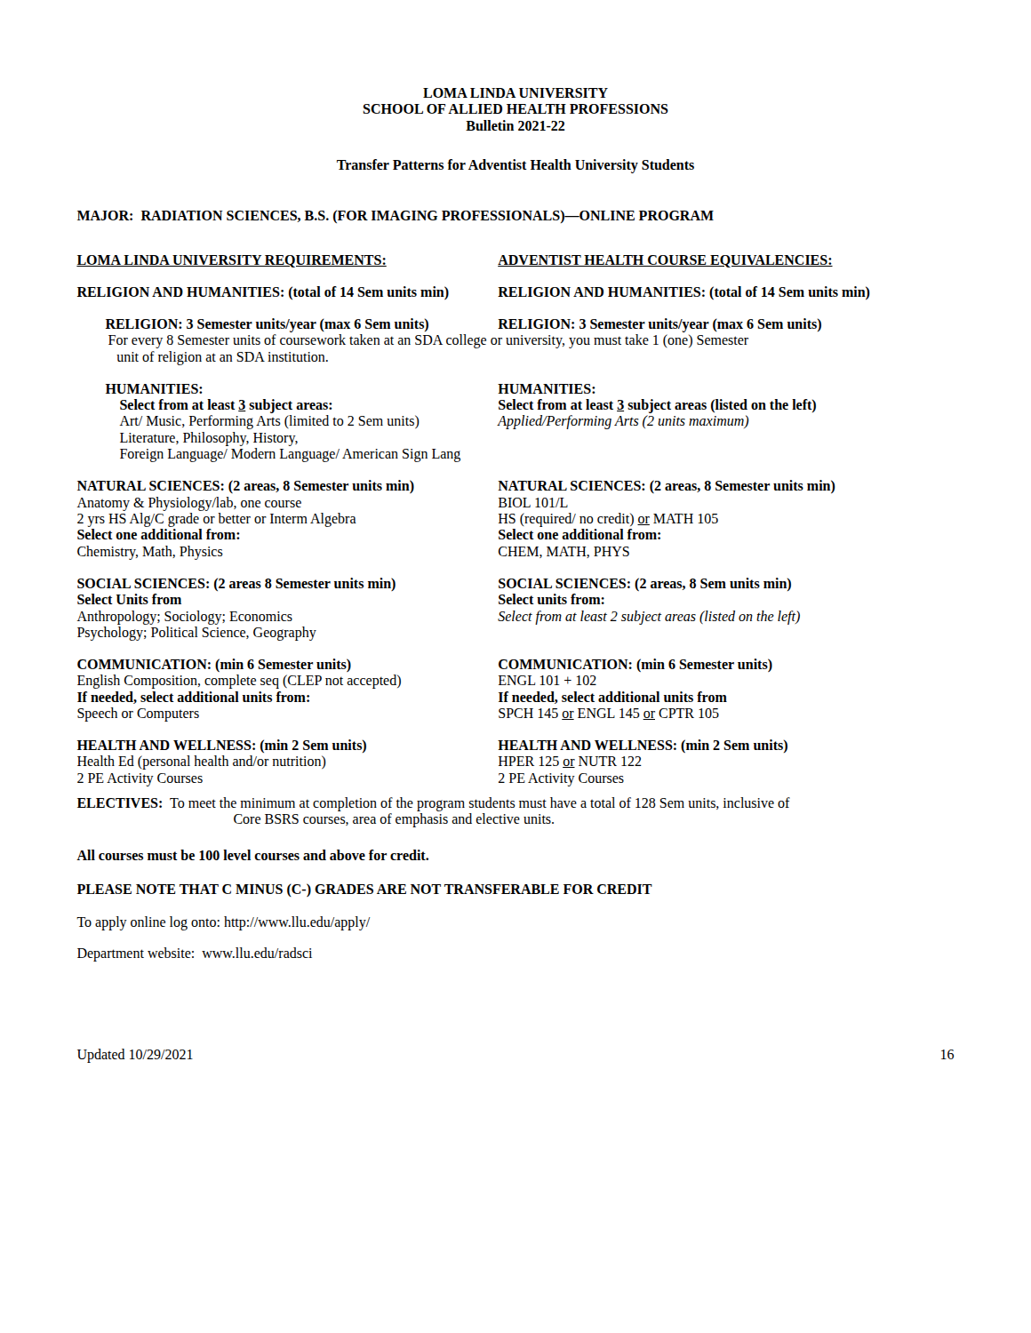LOMA LINDA UNIVERSITY
SCHOOL OF ALLIED HEALTH PROFESSIONS
Bulletin 2021-22
Transfer Patterns for Adventist Health University Students
MAJOR: RADIATION SCIENCES, B.S. (FOR IMAGING PROFESSIONALS)—ONLINE PROGRAM
| LOMA LINDA UNIVERSITY REQUIREMENTS: | ADVENTIST HEALTH COURSE EQUIVALENCIES: |
| RELIGION AND HUMANITIES: (total of 14 Sem units min) | RELIGION AND HUMANITIES: (total of 14 Sem units min) |
| RELIGION: 3 Semester units/year (max 6 Sem units) | RELIGION: 3 Semester units/year (max 6 Sem units) |
For every 8 Semester units of coursework taken at an SDA college or university, you must take 1 (one) Semester
unit of religion at an SDA institution.
| HUMANITIES: Select from at least 3 subject areas: Art/ Music, Performing Arts (limited to 2 Sem units) Literature, Philosophy, History, Foreign Language/ Modern Language/ American Sign Lang | HUMANITIES: Select from at least 3 subject areas (listed on the left) Applied/Performing Arts (2 units maximum) |
| NATURAL SCIENCES: (2 areas, 8 Semester units min) Anatomy & Physiology/lab, one course 2 yrs HS Alg/C grade or better or Interm Algebra Select one additional from: Chemistry, Math, Physics | NATURAL SCIENCES: (2 areas, 8 Semester units min) BIOL 101/L HS (required/ no credit) or MATH 105 Select one additional from: CHEM, MATH, PHYS |
| SOCIAL SCIENCES: (2 areas 8 Semester units min) Select Units from Anthropology; Sociology; Economics Psychology; Political Science, Geography | SOCIAL SCIENCES: (2 areas, 8 Sem units min) Select units from: Select from at least 2 subject areas (listed on the left) |
| COMMUNICATION: (min 6 Semester units) English Composition, complete seq (CLEP not accepted) If needed, select additional units from: Speech or Computers | COMMUNICATION: (min 6 Semester units) ENGL 101 + 102 If needed, select additional units from SPCH 145 or ENGL 145 or CPTR 105 |
| HEALTH AND WELLNESS: (min 2 Sem units) Health Ed (personal health and/or nutrition) 2 PE Activity Courses | HEALTH AND WELLNESS: (min 2 Sem units) HPER 125 or NUTR 122 2 PE Activity Courses |
ELECTIVES: To meet the minimum at completion of the program students must have a total of 128 Sem units, inclusive of
Core BSRS courses, area of emphasis and elective units.
All courses must be 100 level courses and above for credit.
PLEASE NOTE THAT C MINUS (C-) GRADES ARE NOT TRANSFERABLE FOR CREDIT
To apply online log onto: http://www.llu.edu/apply/
Department website: www.llu.edu/radsci
Updated 10/29/2021 16